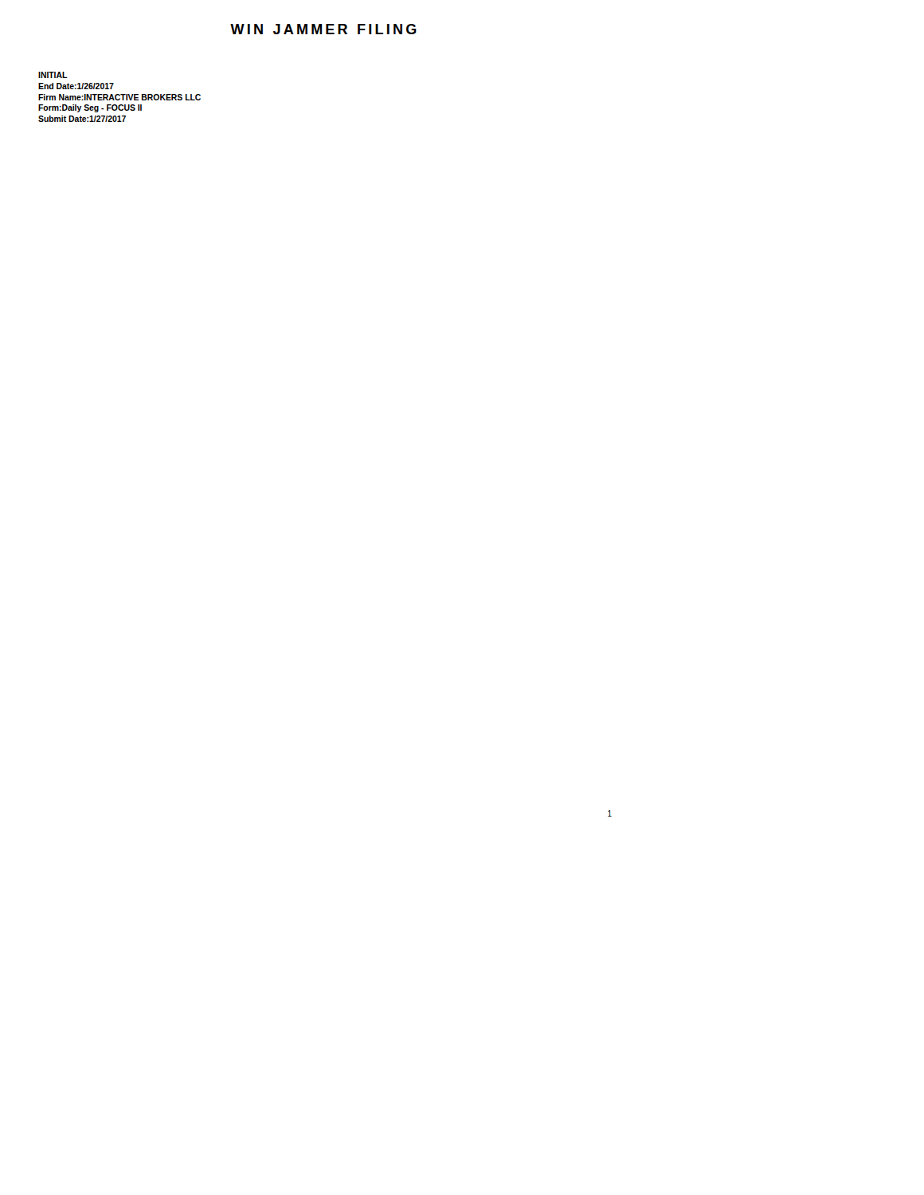WIN JAMMER FILING
INITIAL
End Date:1/26/2017
Firm Name:INTERACTIVE BROKERS LLC
Form:Daily Seg - FOCUS II
Submit Date:1/27/2017
1